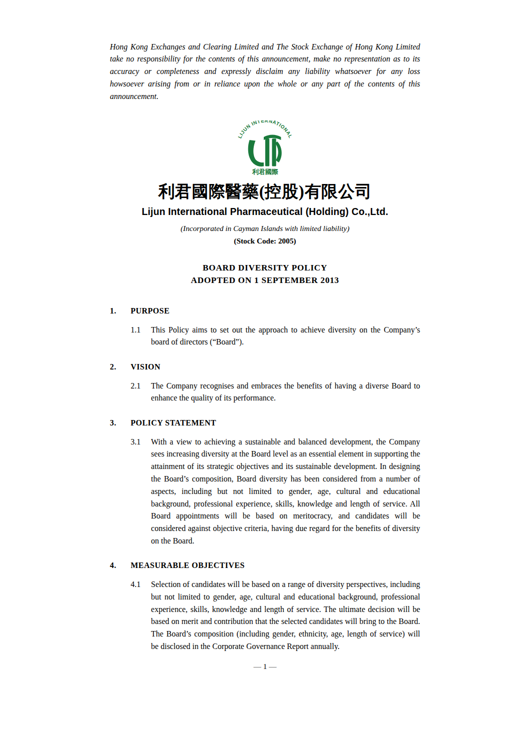Hong Kong Exchanges and Clearing Limited and The Stock Exchange of Hong Kong Limited take no responsibility for the contents of this announcement, make no representation as to its accuracy or completeness and expressly disclaim any liability whatsoever for any loss howsoever arising from or in reliance upon the whole or any part of the contents of this announcement.
LIJUN INTERNATIONAL 利君國際
利君國際醫藥(控股)有限公司
Lijun International Pharmaceutical (Holding) Co.,Ltd.
(Incorporated in Cayman Islands with limited liability)
(Stock Code: 2005)
BOARD DIVERSITY POLICY
ADOPTED ON 1 SEPTEMBER 2013
1. PURPOSE
1.1 This Policy aims to set out the approach to achieve diversity on the Company’s board of directors (“Board”).
2. VISION
2.1 The Company recognises and embraces the benefits of having a diverse Board to enhance the quality of its performance.
3. POLICY STATEMENT
3.1 With a view to achieving a sustainable and balanced development, the Company sees increasing diversity at the Board level as an essential element in supporting the attainment of its strategic objectives and its sustainable development. In designing the Board’s composition, Board diversity has been considered from a number of aspects, including but not limited to gender, age, cultural and educational background, professional experience, skills, knowledge and length of service. All Board appointments will be based on meritocracy, and candidates will be considered against objective criteria, having due regard for the benefits of diversity on the Board.
4. MEASURABLE OBJECTIVES
4.1 Selection of candidates will be based on a range of diversity perspectives, including but not limited to gender, age, cultural and educational background, professional experience, skills, knowledge and length of service. The ultimate decision will be based on merit and contribution that the selected candidates will bring to the Board. The Board’s composition (including gender, ethnicity, age, length of service) will be disclosed in the Corporate Governance Report annually.
— 1 —